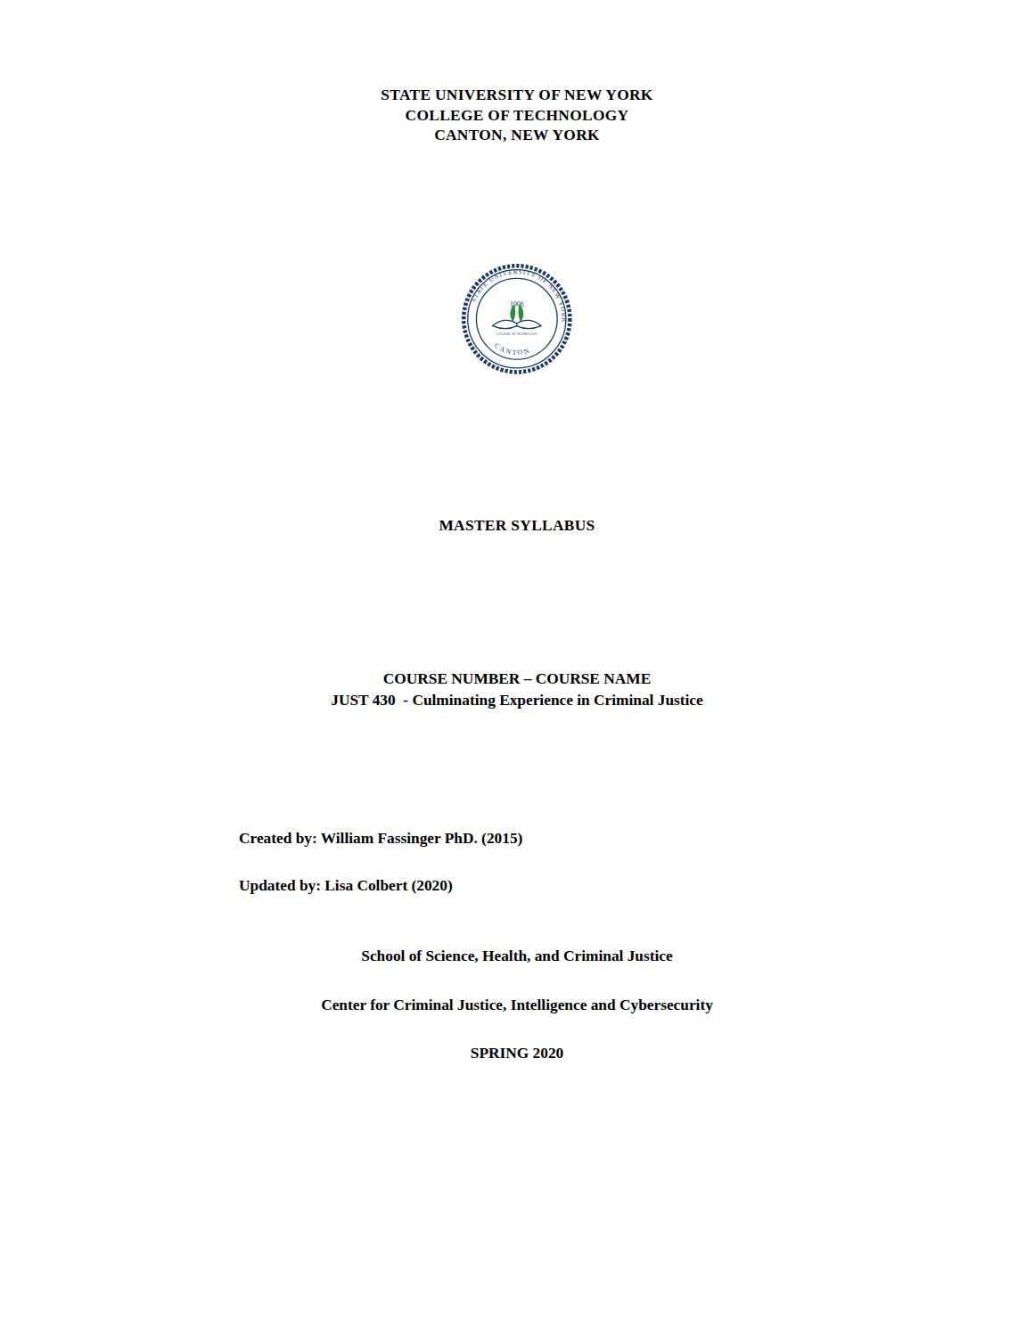STATE UNIVERSITY OF NEW YORK
COLLEGE OF TECHNOLOGY
CANTON, NEW YORK
STATE UNIVERSITY OF NEW YORK CANTON 1906 COLLEGE OF TECHNOLOGY
MASTER SYLLABUS
COURSE NUMBER – COURSE NAME
JUST 430 - Culminating Experience in Criminal Justice
Created by: William Fassinger PhD. (2015)
Updated by: Lisa Colbert (2020)
School of Science, Health, and Criminal Justice
Center for Criminal Justice, Intelligence and Cybersecurity
SPRING 2020